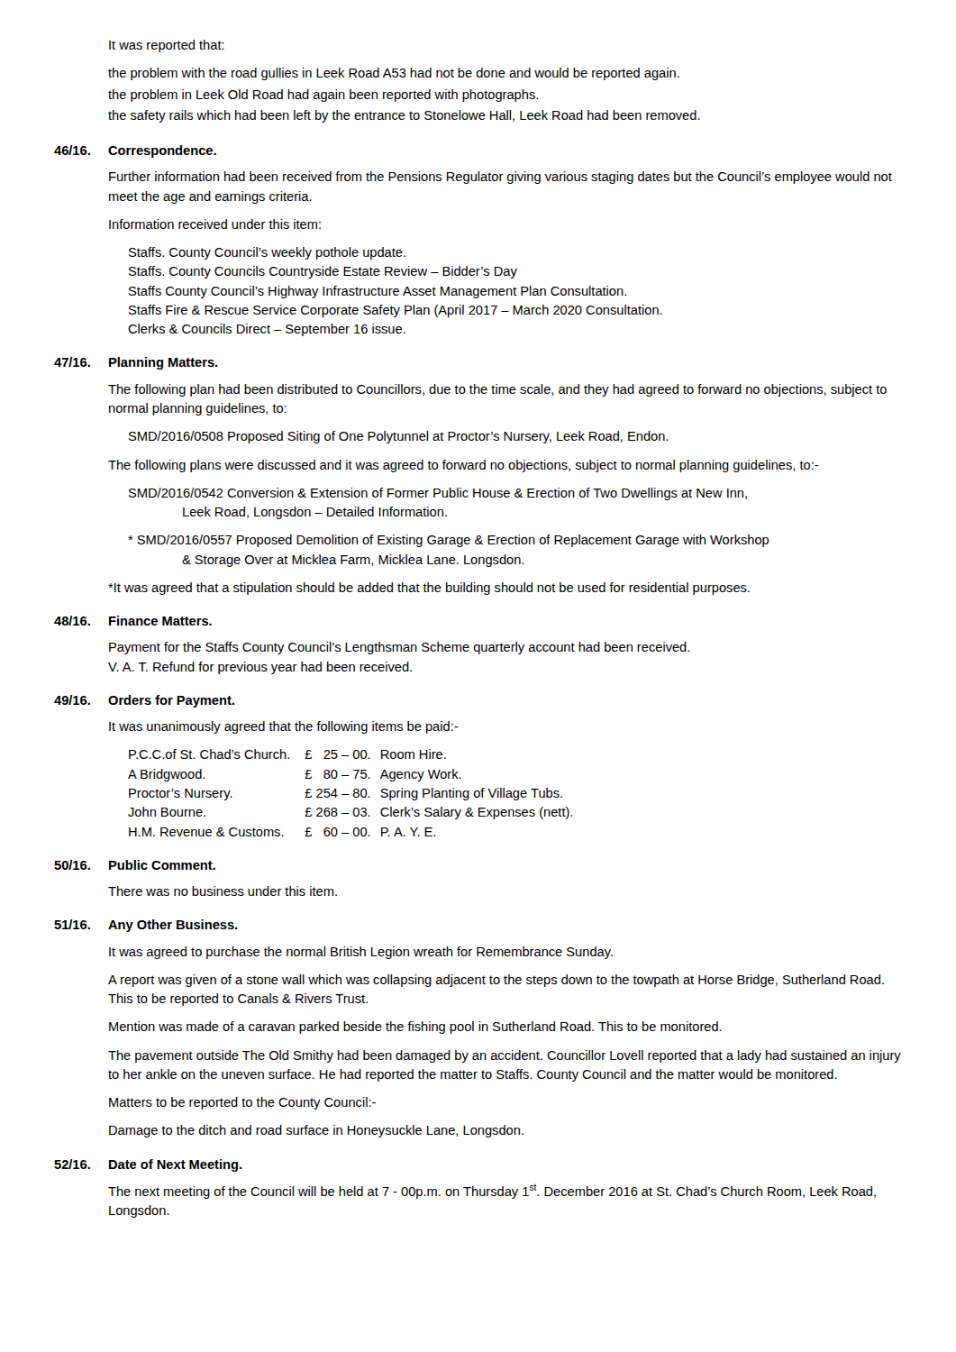It was reported that:
the problem with the road gullies in Leek Road A53 had not be done and would be reported again.
the problem in Leek Old Road had again been reported with photographs.
the safety rails which had been left by the entrance to Stonelowe Hall, Leek Road had been removed.
46/16.
Correspondence.
Further information had been received from the Pensions Regulator giving various staging dates but the Council’s employee would not meet the age and earnings criteria.
Information received under this item:
Staffs. County Council’s weekly pothole update.
Staffs. County Councils Countryside Estate Review – Bidder’s Day
Staffs County Council’s Highway Infrastructure Asset Management Plan Consultation.
Staffs Fire & Rescue Service Corporate Safety Plan (April 2017 – March 2020 Consultation.
Clerks & Councils Direct – September 16 issue.
47/16.
Planning Matters.
The following plan had been distributed to Councillors, due to the time scale, and they had agreed to forward no objections, subject to normal planning guidelines, to:
SMD/2016/0508 Proposed Siting of One Polytunnel at Proctor’s Nursery, Leek Road, Endon.
The following plans were discussed and it was agreed to forward no objections, subject to normal planning guidelines, to:-
SMD/2016/0542 Conversion & Extension of Former Public House & Erection of Two Dwellings at New Inn,Leek Road, Longsdon – Detailed Information.
* SMD/2016/0557 Proposed Demolition of Existing Garage & Erection of Replacement Garage with Workshop& Storage Over at Micklea Farm, Micklea Lane. Longsdon.
*It was agreed that a stipulation should be added that the building should not be used for residential purposes.
48/16.
Finance Matters.
Payment for the Staffs County Council’s Lengthsman Scheme quarterly account had been received.
V. A. T. Refund for previous year had been received.
49/16.
Orders for Payment.
It was unanimously agreed that the following items be paid:-
| P.C.C.of St. Chad’s Church. | £ 25 – 00. | Room Hire. |
| A Bridgwood. | £ 80 – 75. | Agency Work. |
| Proctor’s Nursery. | £ 254 – 80. | Spring Planting of Village Tubs. |
| John Bourne. | £ 268 – 03. | Clerk’s Salary & Expenses (nett). |
| H.M. Revenue & Customs. | £ 60 – 00. | P. A. Y. E. |
50/16.
Public Comment.
There was no business under this item.
51/16.
Any Other Business.
It was agreed to purchase the normal British Legion wreath for Remembrance Sunday.
A report was given of a stone wall which was collapsing adjacent to the steps down to the towpath at Horse Bridge, Sutherland Road. This to be reported to Canals & Rivers Trust.
Mention was made of a caravan parked beside the fishing pool in Sutherland Road. This to be monitored.
The pavement outside The Old Smithy had been damaged by an accident. Councillor Lovell reported that a lady had sustained an injury to her ankle on the uneven surface. He had reported the matter to Staffs. County Council and the matter would be monitored.
Matters to be reported to the County Council:-
Damage to the ditch and road surface in Honeysuckle Lane, Longsdon.
52/16.
Date of Next Meeting.
The next meeting of the Council will be held at 7 - 00p.m. on Thursday 1st. December 2016 at St. Chad’s Church Room, Leek Road, Longsdon.